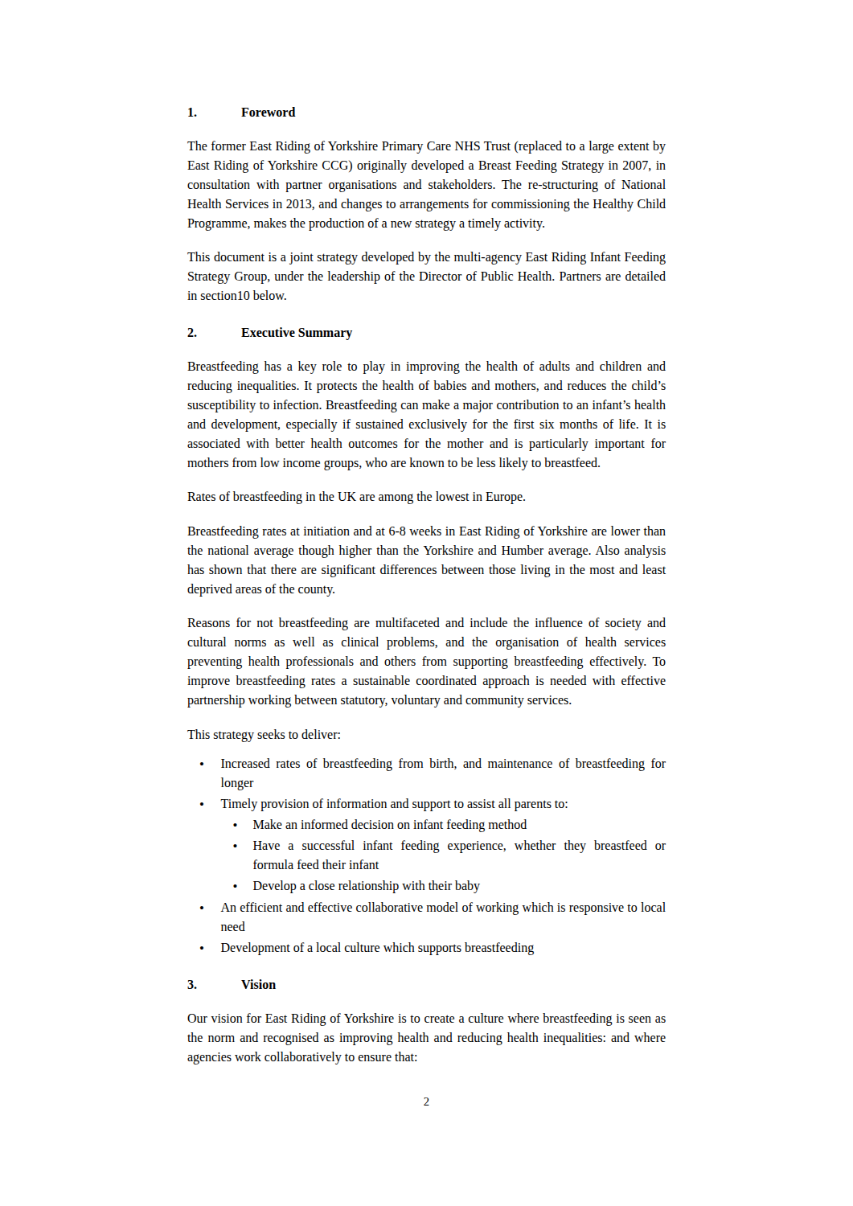1. Foreword
The former East Riding of Yorkshire Primary Care NHS Trust (replaced to a large extent by East Riding of Yorkshire CCG) originally developed a Breast Feeding Strategy in 2007, in consultation with partner organisations and stakeholders. The re-structuring of National Health Services in 2013, and changes to arrangements for commissioning the Healthy Child Programme, makes the production of a new strategy a timely activity.
This document is a joint strategy developed by the multi-agency East Riding Infant Feeding Strategy Group, under the leadership of the Director of Public Health. Partners are detailed in section10 below.
2. Executive Summary
Breastfeeding has a key role to play in improving the health of adults and children and reducing inequalities. It protects the health of babies and mothers, and reduces the child’s susceptibility to infection. Breastfeeding can make a major contribution to an infant’s health and development, especially if sustained exclusively for the first six months of life. It is associated with better health outcomes for the mother and is particularly important for mothers from low income groups, who are known to be less likely to breastfeed.
Rates of breastfeeding in the UK are among the lowest in Europe.
Breastfeeding rates at initiation and at 6-8 weeks in East Riding of Yorkshire are lower than the national average though higher than the Yorkshire and Humber average. Also analysis has shown that there are significant differences between those living in the most and least deprived areas of the county.
Reasons for not breastfeeding are multifaceted and include the influence of society and cultural norms as well as clinical problems, and the organisation of health services preventing health professionals and others from supporting breastfeeding effectively. To improve breastfeeding rates a sustainable coordinated approach is needed with effective partnership working between statutory, voluntary and community services.
This strategy seeks to deliver:
Increased rates of breastfeeding from birth, and maintenance of breastfeeding for longer
Timely provision of information and support to assist all parents to:
Make an informed decision on infant feeding method
Have a successful infant feeding experience, whether they breastfeed or formula feed their infant
Develop a close relationship with their baby
An efficient and effective collaborative model of working which is responsive to local need
Development of a local culture which supports breastfeeding
3. Vision
Our vision for East Riding of Yorkshire is to create a culture where breastfeeding is seen as the norm and recognised as improving health and reducing health inequalities: and where agencies work collaboratively to ensure that:
2